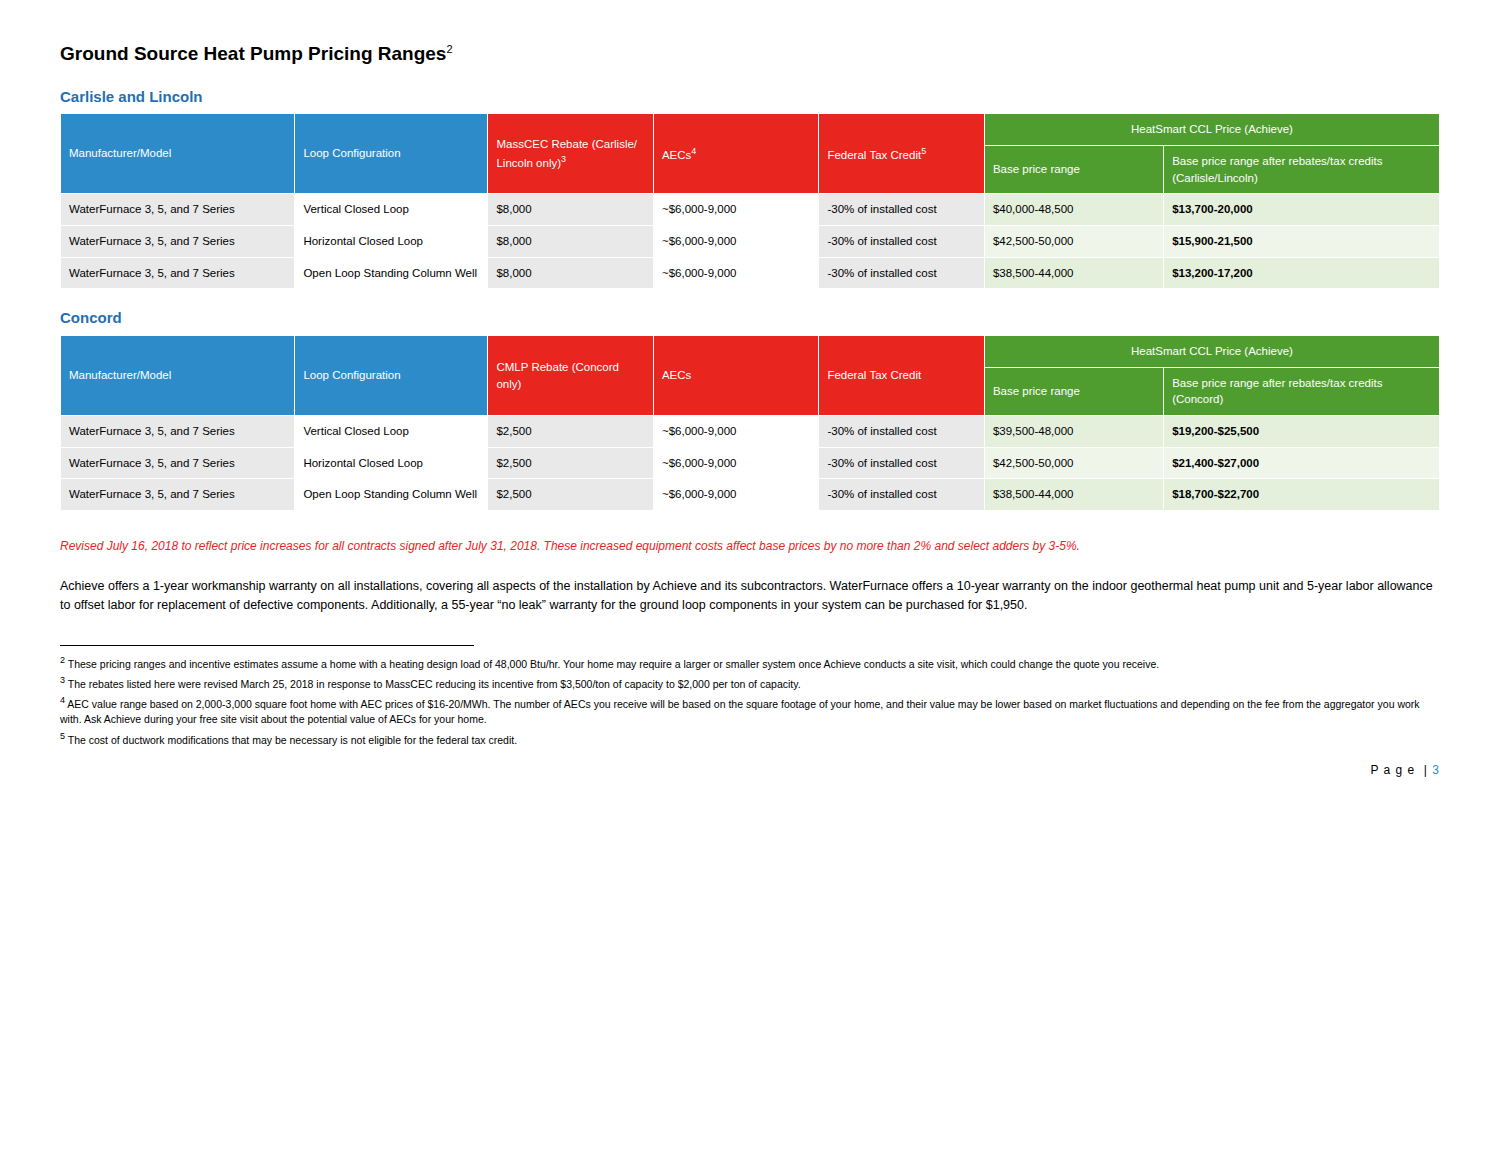Ground Source Heat Pump Pricing Ranges2
Carlisle and Lincoln
| Manufacturer/Model | Loop Configuration | MassCEC Rebate (Carlisle/ Lincoln only) 3 | AECs 4 | Federal Tax Credit 5 | HeatSmart CCL Price (Achieve) |
| --- | --- | --- | --- | --- | --- |
| Base price range | Base price range after rebates/tax credits (Carlisle/Lincoln) |
| WaterFurnace 3, 5, and 7 Series | Vertical Closed Loop | $8,000 | ~$6,000-9,000 | -30% of installed cost | $40,000-48,500 | $13,700-20,000 |
| WaterFurnace 3, 5, and 7 Series | Horizontal Closed Loop | $8,000 | ~$6,000-9,000 | -30% of installed cost | $42,500-50,000 | $15,900-21,500 |
| WaterFurnace 3, 5, and 7 Series | Open Loop Standing Column Well | $8,000 | ~$6,000-9,000 | -30% of installed cost | $38,500-44,000 | $13,200-17,200 |
Concord
| Manufacturer/Model | Loop Configuration | CMLP Rebate (Concord only) | AECs | Federal Tax Credit | HeatSmart CCL Price (Achieve) |
| --- | --- | --- | --- | --- | --- |
| Base price range | Base price range after rebates/tax credits (Concord) |
| WaterFurnace 3, 5, and 7 Series | Vertical Closed Loop | $2,500 | ~$6,000-9,000 | -30% of installed cost | $39,500-48,000 | $19,200-$25,500 |
| WaterFurnace 3, 5, and 7 Series | Horizontal Closed Loop | $2,500 | ~$6,000-9,000 | -30% of installed cost | $42,500-50,000 | $21,400-$27,000 |
| WaterFurnace 3, 5, and 7 Series | Open Loop Standing Column Well | $2,500 | ~$6,000-9,000 | -30% of installed cost | $38,500-44,000 | $18,700-$22,700 |
Revised July 16, 2018 to reflect price increases for all contracts signed after July 31, 2018. These increased equipment costs affect base prices by no more than 2% and select adders by 3-5%.
Achieve offers a 1-year workmanship warranty on all installations, covering all aspects of the installation by Achieve and its subcontractors. WaterFurnace offers a 10-year warranty on the indoor geothermal heat pump unit and 5-year labor allowance to offset labor for replacement of defective components. Additionally, a 55-year “no leak” warranty for the ground loop components in your system can be purchased for $1,950.
2 These pricing ranges and incentive estimates assume a home with a heating design load of 48,000 Btu/hr. Your home may require a larger or smaller system once Achieve conducts a site visit, which could change the quote you receive.
3 The rebates listed here were revised March 25, 2018 in response to MassCEC reducing its incentive from $3,500/ton of capacity to $2,000 per ton of capacity.
4 AEC value range based on 2,000-3,000 square foot home with AEC prices of $16-20/MWh. The number of AECs you receive will be based on the square footage of your home, and their value may be lower based on market fluctuations and depending on the fee from the aggregator you work with. Ask Achieve during your free site visit about the potential value of AECs for your home.
5 The cost of ductwork modifications that may be necessary is not eligible for the federal tax credit.
P a g e | 3